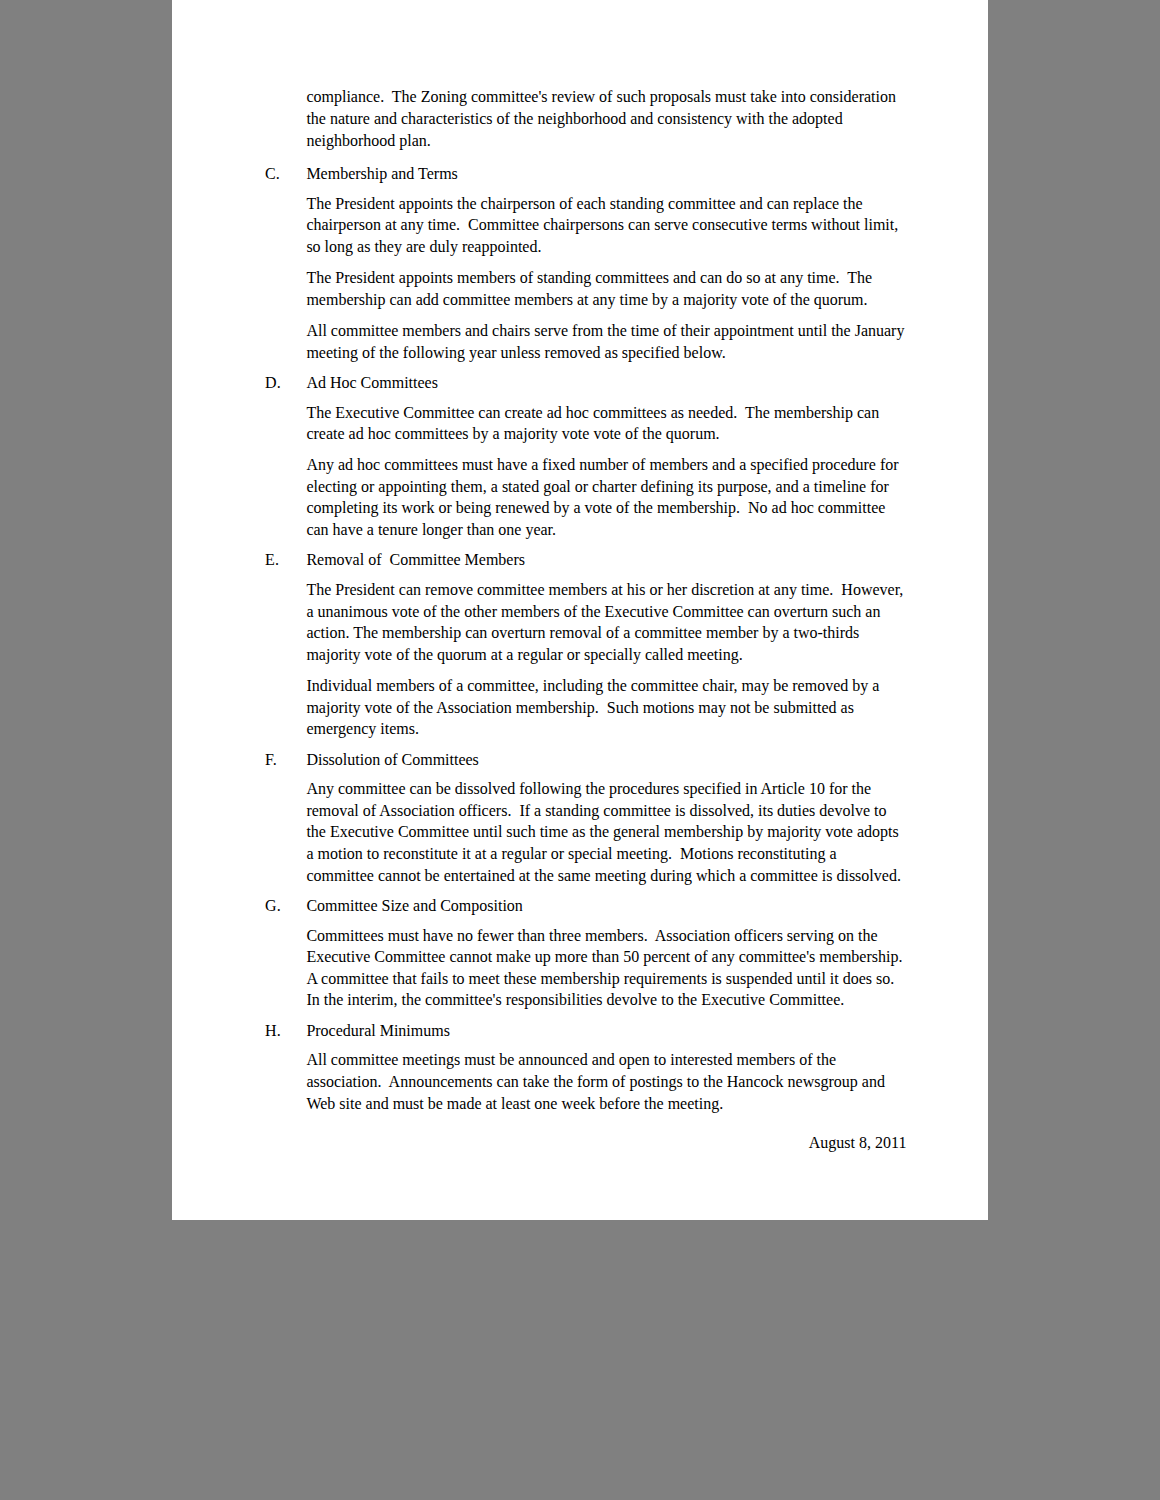compliance. The Zoning committee's review of such proposals must take into consideration the nature and characteristics of the neighborhood and consistency with the adopted neighborhood plan.
C.
Membership and Terms
The President appoints the chairperson of each standing committee and can replace the chairperson at any time. Committee chairpersons can serve consecutive terms without limit, so long as they are duly reappointed.
The President appoints members of standing committees and can do so at any time. The membership can add committee members at any time by a majority vote of the quorum.
All committee members and chairs serve from the time of their appointment until the January meeting of the following year unless removed as specified below.
D.
Ad Hoc Committees
The Executive Committee can create ad hoc committees as needed. The membership can create ad hoc committees by a majority vote vote of the quorum.
Any ad hoc committees must have a fixed number of members and a specified procedure for electing or appointing them, a stated goal or charter defining its purpose, and a timeline for completing its work or being renewed by a vote of the membership. No ad hoc committee can have a tenure longer than one year.
E.
Removal of Committee Members
The President can remove committee members at his or her discretion at any time. However, a unanimous vote of the other members of the Executive Committee can overturn such an action. The membership can overturn removal of a committee member by a two-thirds majority vote of the quorum at a regular or specially called meeting.
Individual members of a committee, including the committee chair, may be removed by a majority vote of the Association membership. Such motions may not be submitted as emergency items.
F.
Dissolution of Committees
Any committee can be dissolved following the procedures specified in Article 10 for the removal of Association officers. If a standing committee is dissolved, its duties devolve to the Executive Committee until such time as the general membership by majority vote adopts a motion to reconstitute it at a regular or special meeting. Motions reconstituting a committee cannot be entertained at the same meeting during which a committee is dissolved.
G.
Committee Size and Composition
Committees must have no fewer than three members. Association officers serving on the Executive Committee cannot make up more than 50 percent of any committee's membership. A committee that fails to meet these membership requirements is suspended until it does so. In the interim, the committee's responsibilities devolve to the Executive Committee.
H.
Procedural Minimums
All committee meetings must be announced and open to interested members of the association. Announcements can take the form of postings to the Hancock newsgroup and Web site and must be made at least one week before the meeting.
August 8, 2011